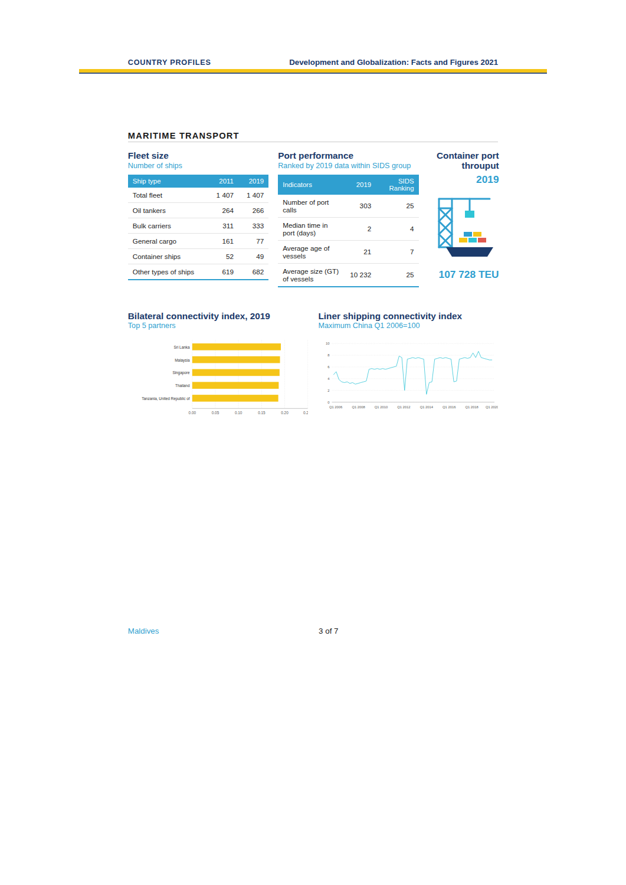Country profiles
Development and Globalization: Facts and Figures 2021
Maritime transport
Fleet size
Number of ships
| Ship type | 2011 | 2019 |
| --- | --- | --- |
| Total fleet | 1 407 | 1 407 |
| Oil tankers | 264 | 266 |
| Bulk carriers | 311 | 333 |
| General cargo | 161 | 77 |
| Container ships | 52 | 49 |
| Other types of ships | 619 | 682 |
Port performance
Ranked by 2019 data within SIDS group
| Indicators | 2019 | SIDS Ranking |
| --- | --- | --- |
| Number of port calls | 303 | 25 |
| Median time in port (days) | 2 | 4 |
| Average age of vessels | 21 | 7 |
| Average size (GT) of vessels | 10 232 | 25 |
Container port
throuput
2019
107 728 TEU
Bilateral connectivity index, 2019
Top 5 partners
Sri Lanka Malaysia Singapore Thailand Tanzania, United Republic of 0.00 0.05 0.10 0.15 0.20 0.25
Liner shipping connectivity index
Maximum China Q1 2006=100
10 8 6 4 2 0 Q1 2006 Q1 2008 Q1 2010 Q1 2012 Q1 2014 Q1 2016 Q1 2018 Q1 2020
Maldives
3 of 7